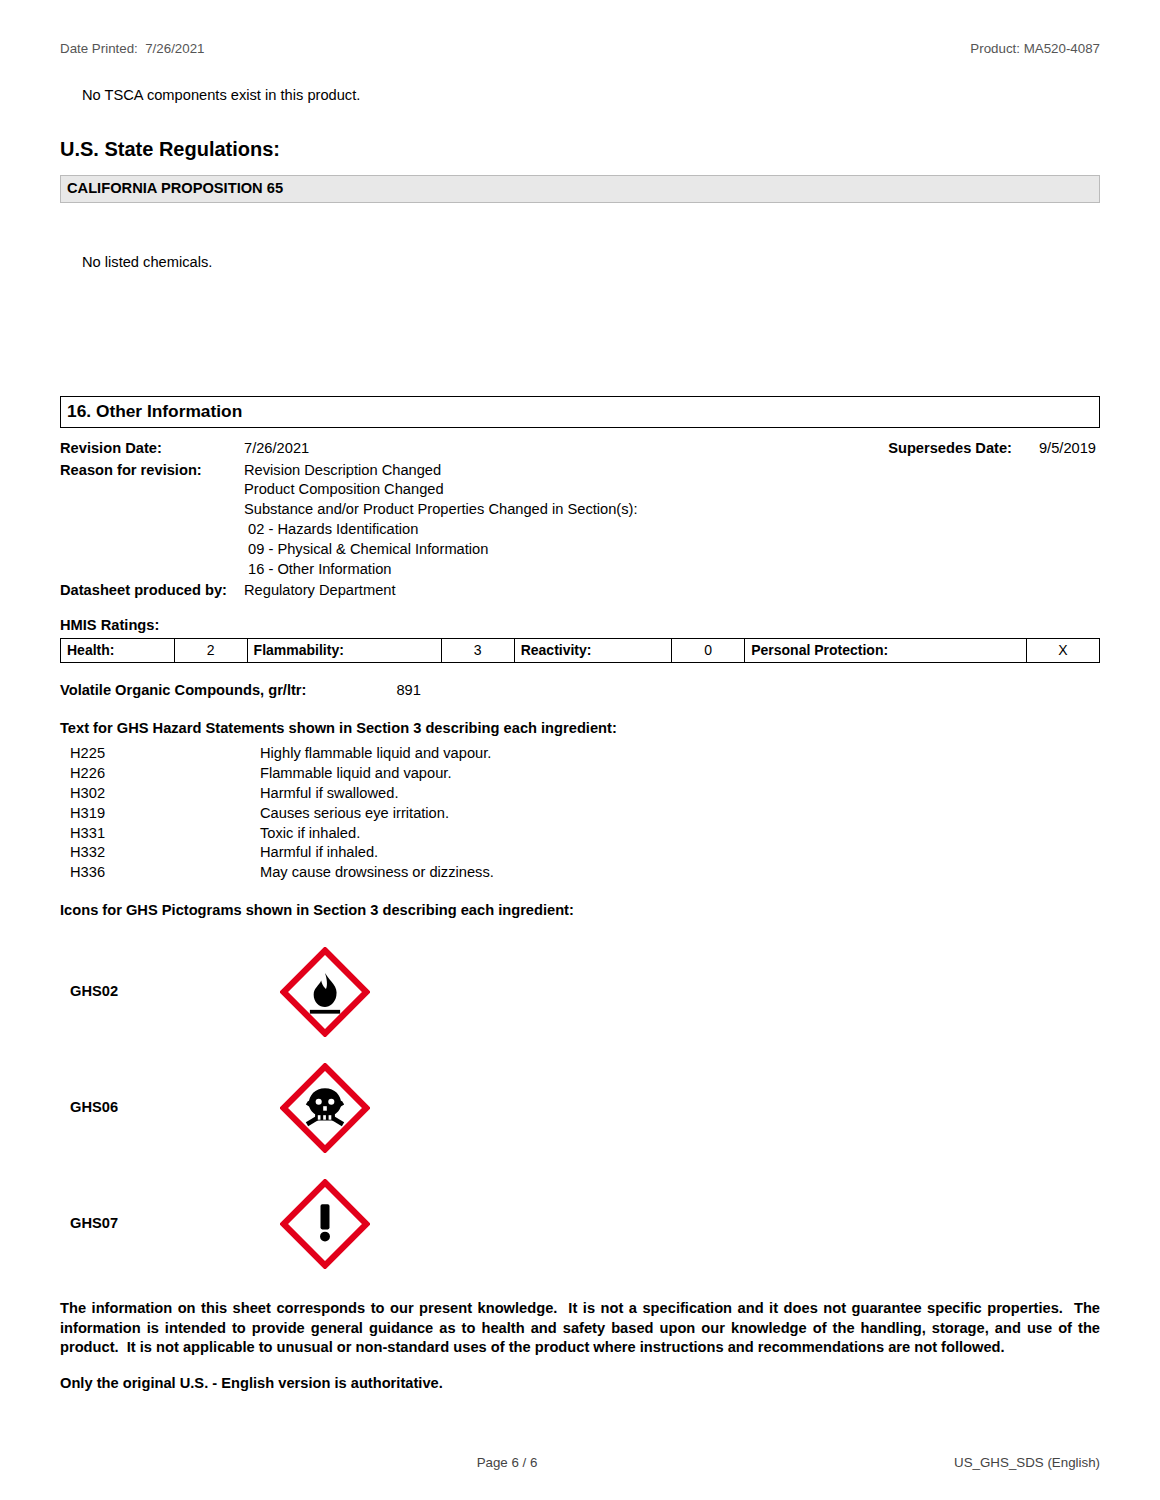Date Printed: 7/26/2021
Product: MA520-4087
No TSCA components exist in this product.
U.S. State Regulations:
CALIFORNIA PROPOSITION 65
No listed chemicals.
16. Other Information
| Revision Date: | 7/26/2021 | Supersedes Date: | 9/5/2019 |
| Reason for revision: | Revision Description Changed Product Composition Changed Substance and/or Product Properties Changed in Section(s): 02 - Hazards Identification 09 - Physical & Chemical Information 16 - Other Information |
| Datasheet produced by: | Regulatory Department |
HMIS Ratings:
| Health: | 2 | Flammability: | 3 | Reactivity: | 0 | Personal Protection: | X |
Volatile Organic Compounds, gr/ltr:891
Text for GHS Hazard Statements shown in Section 3 describing each ingredient:
| H225 | Highly flammable liquid and vapour. |
| H226 | Flammable liquid and vapour. |
| H302 | Harmful if swallowed. |
| H319 | Causes serious eye irritation. |
| H331 | Toxic if inhaled. |
| H332 | Harmful if inhaled. |
| H336 | May cause drowsiness or dizziness. |
Icons for GHS Pictograms shown in Section 3 describing each ingredient:
GHS02
GHS06
GHS07
The information on this sheet corresponds to our present knowledge. It is not a specification and it does not guarantee specific properties. The information is intended to provide general guidance as to health and safety based upon our knowledge of the handling, storage, and use of the product. It is not applicable to unusual or non-standard uses of the product where instructions and recommendations are not followed.
Only the original U.S. - English version is authoritative.
Page 6 / 6
US_GHS_SDS (English)